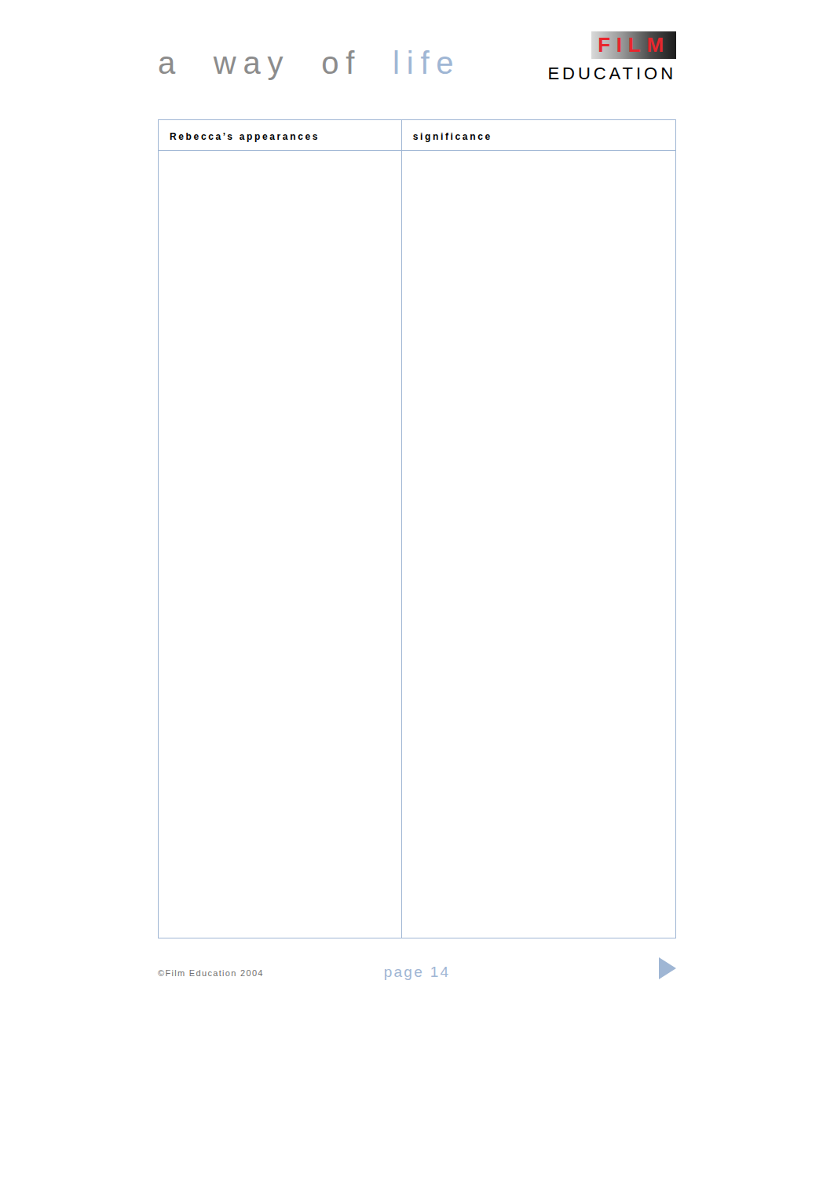a way of life
FILM
EDUCATION
| Rebecca’s appearances | significance |
| --- | --- |
©Film Education 2004
page 14